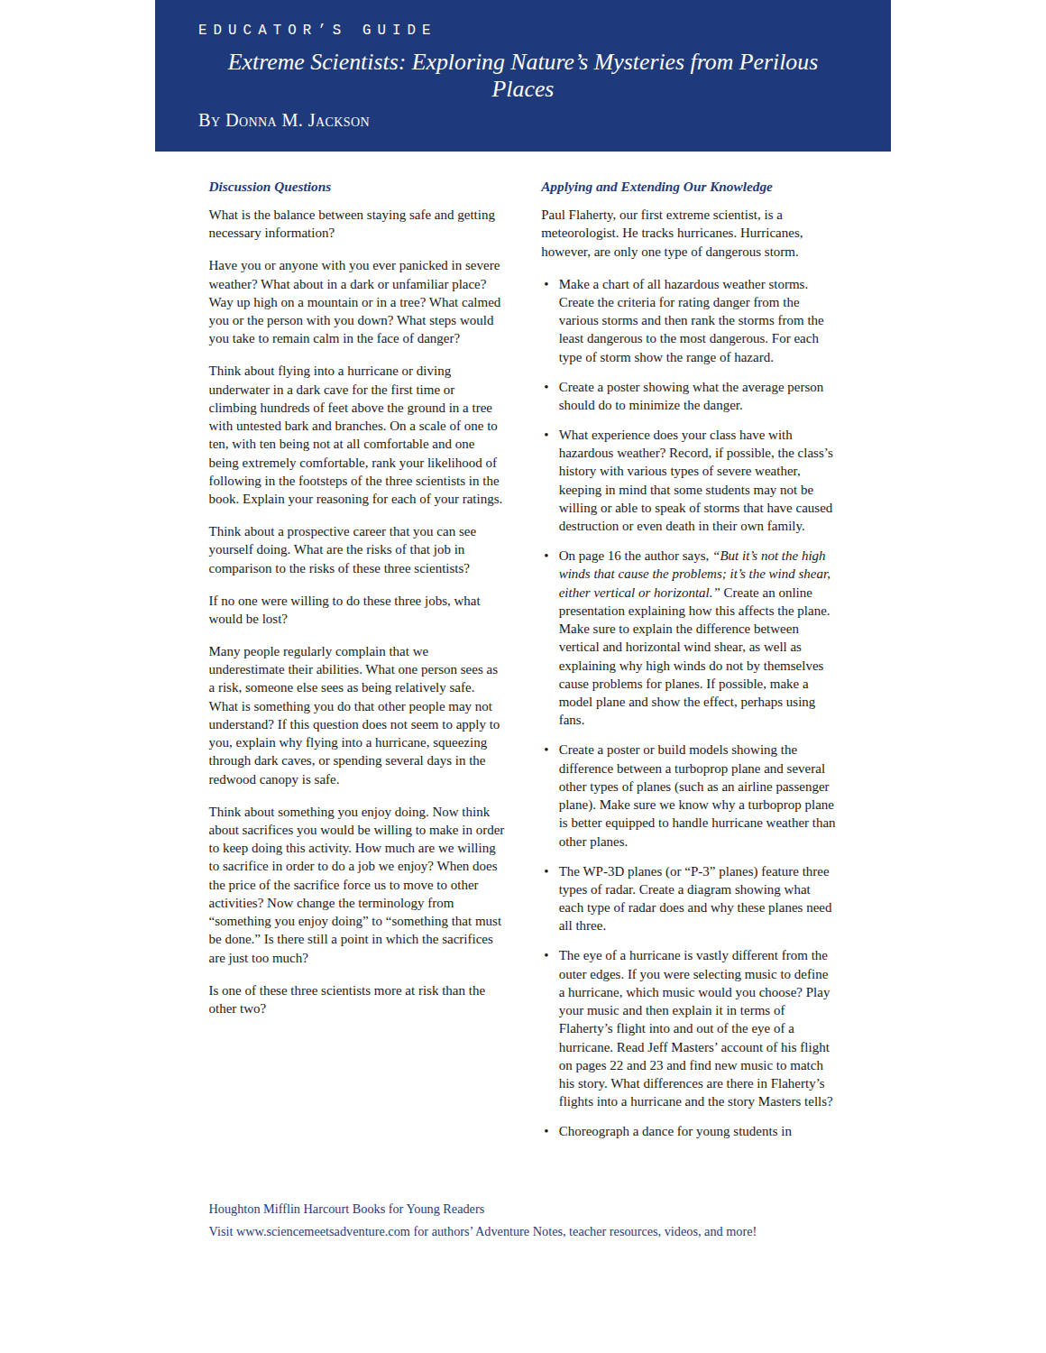Educator’s Guide
Extreme Scientists: Exploring Nature’s Mysteries from Perilous Places
By Donna M. Jackson
Discussion Questions
What is the balance between staying safe and getting necessary information?
Have you or anyone with you ever panicked in severe weather? What about in a dark or unfamiliar place? Way up high on a mountain or in a tree? What calmed you or the person with you down? What steps would you take to remain calm in the face of danger?
Think about flying into a hurricane or diving underwater in a dark cave for the first time or climbing hundreds of feet above the ground in a tree with untested bark and branches. On a scale of one to ten, with ten being not at all comfortable and one being extremely comfortable, rank your likelihood of following in the footsteps of the three scientists in the book. Explain your reasoning for each of your ratings.
Think about a prospective career that you can see yourself doing. What are the risks of that job in comparison to the risks of these three scientists?
If no one were willing to do these three jobs, what would be lost?
Many people regularly complain that we underestimate their abilities. What one person sees as a risk, someone else sees as being relatively safe. What is something you do that other people may not understand? If this question does not seem to apply to you, explain why flying into a hurricane, squeezing through dark caves, or spending several days in the redwood canopy is safe.
Think about something you enjoy doing. Now think about sacrifices you would be willing to make in order to keep doing this activity. How much are we willing to sacrifice in order to do a job we enjoy? When does the price of the sacrifice force us to move to other activities? Now change the terminology from “something you enjoy doing” to “something that must be done.” Is there still a point in which the sacrifices are just too much?
Is one of these three scientists more at risk than the other two?
Applying and Extending Our Knowledge
Paul Flaherty, our first extreme scientist, is a meteorologist. He tracks hurricanes. Hurricanes, however, are only one type of dangerous storm.
Make a chart of all hazardous weather storms. Create the criteria for rating danger from the various storms and then rank the storms from the least dangerous to the most dangerous. For each type of storm show the range of hazard.
Create a poster showing what the average person should do to minimize the danger.
What experience does your class have with hazardous weather? Record, if possible, the class’s history with various types of severe weather, keeping in mind that some students may not be willing or able to speak of storms that have caused destruction or even death in their own family.
On page 16 the author says, “But it’s not the high winds that cause the problems; it’s the wind shear, either vertical or horizontal.” Create an online presentation explaining how this affects the plane. Make sure to explain the difference between vertical and horizontal wind shear, as well as explaining why high winds do not by themselves cause problems for planes. If possible, make a model plane and show the effect, perhaps using fans.
Create a poster or build models showing the difference between a turboprop plane and several other types of planes (such as an airline passenger plane). Make sure we know why a turboprop plane is better equipped to handle hurricane weather than other planes.
The WP-3D planes (or “P-3” planes) feature three types of radar. Create a diagram showing what each type of radar does and why these planes need all three.
The eye of a hurricane is vastly different from the outer edges. If you were selecting music to define a hurricane, which music would you choose? Play your music and then explain it in terms of Flaherty’s flight into and out of the eye of a hurricane. Read Jeff Masters’ account of his flight on pages 22 and 23 and find new music to match his story. What differences are there in Flaherty’s flights into a hurricane and the story Masters tells?
Choreograph a dance for young students in
Houghton Mifflin Harcourt Books for Young Readers
Visit www.sciencemeetsadventure.com for authors’ Adventure Notes, teacher resources, videos, and more!